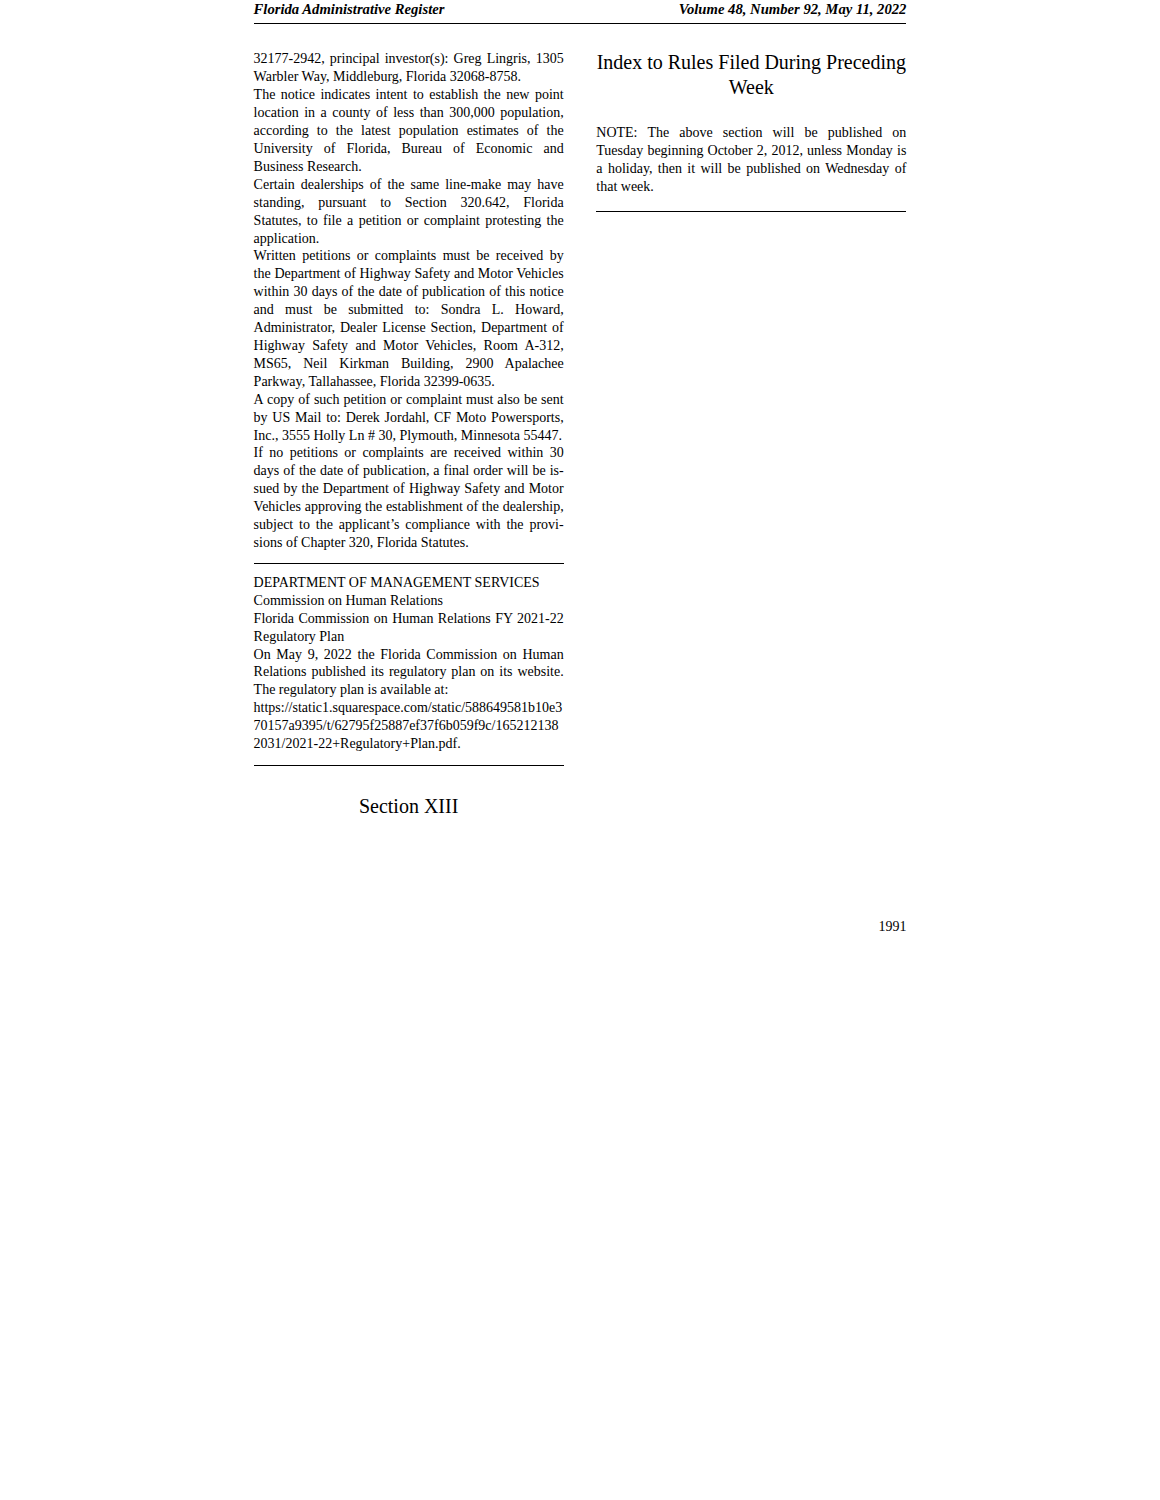Florida Administrative Register
Volume 48, Number 92, May 11, 2022
32177-2942, principal investor(s): Greg Lingris, 1305 Warbler Way, Middleburg, Florida 32068-8758.
The notice indicates intent to establish the new point location in a county of less than 300,000 population, according to the latest population estimates of the University of Florida, Bureau of Economic and Business Research.
Certain dealerships of the same line-make may have standing, pursuant to Section 320.642, Florida Statutes, to file a petition or complaint protesting the application.
Written petitions or complaints must be received by the Department of Highway Safety and Motor Vehicles within 30 days of the date of publication of this notice and must be submitted to: Sondra L. Howard, Administrator, Dealer License Section, Department of Highway Safety and Motor Vehicles, Room A-312, MS65, Neil Kirkman Building, 2900 Apalachee Parkway, Tallahassee, Florida 32399-0635.
A copy of such petition or complaint must also be sent by US Mail to: Derek Jordahl, CF Moto Powersports, Inc., 3555 Holly Ln # 30, Plymouth, Minnesota 55447.
If no petitions or complaints are received within 30 days of the date of publication, a final order will be issued by the Department of Highway Safety and Motor Vehicles approving the establishment of the dealership, subject to the applicant’s compliance with the provisions of Chapter 320, Florida Statutes.
DEPARTMENT OF MANAGEMENT SERVICES
Commission on Human Relations
Florida Commission on Human Relations FY 2021-22 Regulatory Plan
On May 9, 2022 the Florida Commission on Human Relations published its regulatory plan on its website. The regulatory plan is available at:
https://static1.squarespace.com/static/588649581b10e370157a9395/t/62795f25887ef37f6b059f9c/1652121382031/2021-22+Regulatory+Plan.pdf.
Section XIII Index to Rules Filed During Preceding Week
NOTE: The above section will be published on Tuesday beginning October 2, 2012, unless Monday is a holiday, then it will be published on Wednesday of that week.
1991